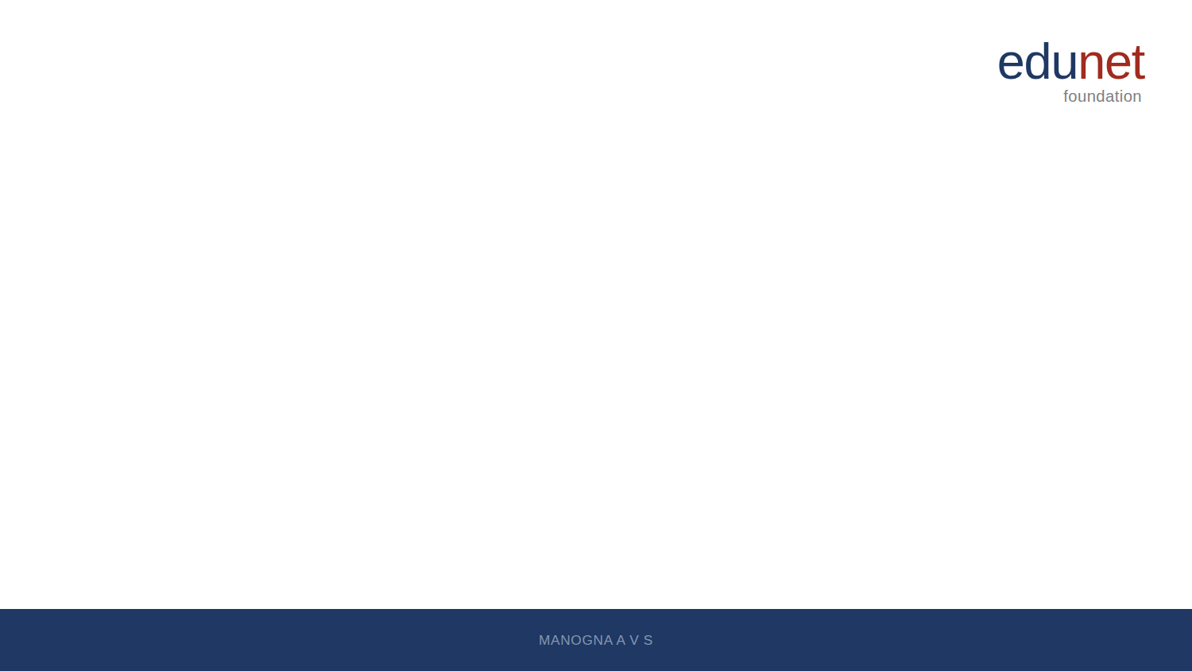edu net
foundation
MANOGNA A V S